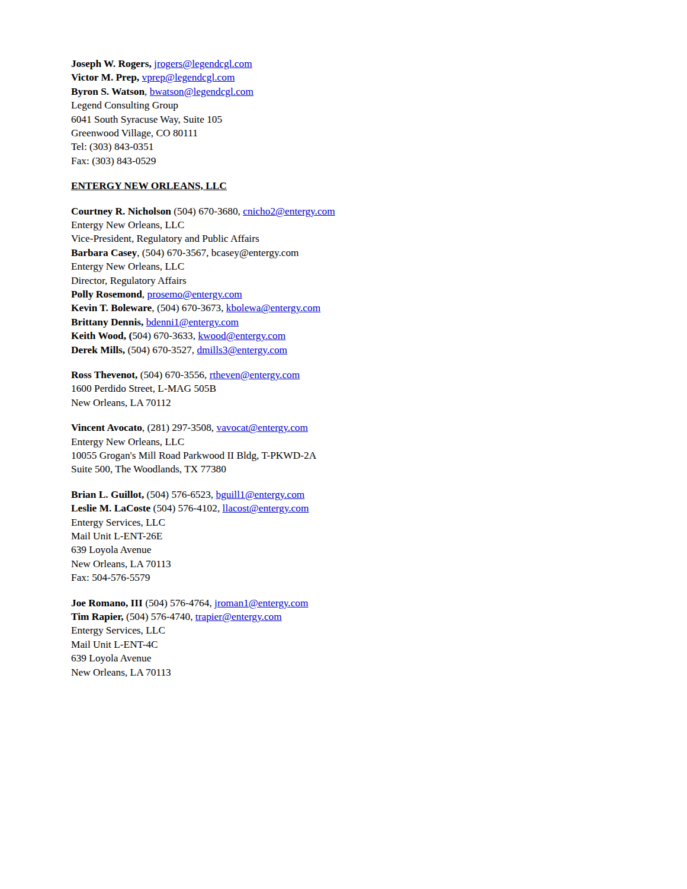Joseph W. Rogers, jrogers@legendcgl.com
Victor M. Prep, vprep@legendcgl.com
Byron S. Watson, bwatson@legendcgl.com
Legend Consulting Group
6041 South Syracuse Way, Suite 105
Greenwood Village, CO 80111
Tel: (303) 843-0351
Fax: (303) 843-0529
ENTERGY NEW ORLEANS, LLC
Courtney R. Nicholson (504) 670-3680, cnicho2@entergy.com
Entergy New Orleans, LLC
Vice-President, Regulatory and Public Affairs
Barbara Casey, (504) 670-3567, bcasey@entergy.com
Entergy New Orleans, LLC
Director, Regulatory Affairs
Polly Rosemond, prosemo@entergy.com
Kevin T. Boleware, (504) 670-3673, kbolewa@entergy.com
Brittany Dennis, bdenni1@entergy.com
Keith Wood, (504) 670-3633, kwood@entergy.com
Derek Mills, (504) 670-3527, dmills3@entergy.com
Ross Thevenot, (504) 670-3556, rtheven@entergy.com
1600 Perdido Street, L-MAG 505B
New Orleans, LA 70112
Vincent Avocato, (281) 297-3508, vavocat@entergy.com
Entergy New Orleans, LLC
10055 Grogan's Mill Road Parkwood II Bldg, T-PKWD-2A
Suite 500, The Woodlands, TX 77380
Brian L. Guillot, (504) 576-6523, bguill1@entergy.com
Leslie M. LaCoste (504) 576-4102, llacost@entergy.com
Entergy Services, LLC
Mail Unit L-ENT-26E
639 Loyola Avenue
New Orleans, LA 70113
Fax: 504-576-5579
Joe Romano, III (504) 576-4764, jroman1@entergy.com
Tim Rapier, (504) 576-4740, trapier@entergy.com
Entergy Services, LLC
Mail Unit L-ENT-4C
639 Loyola Avenue
New Orleans, LA 70113